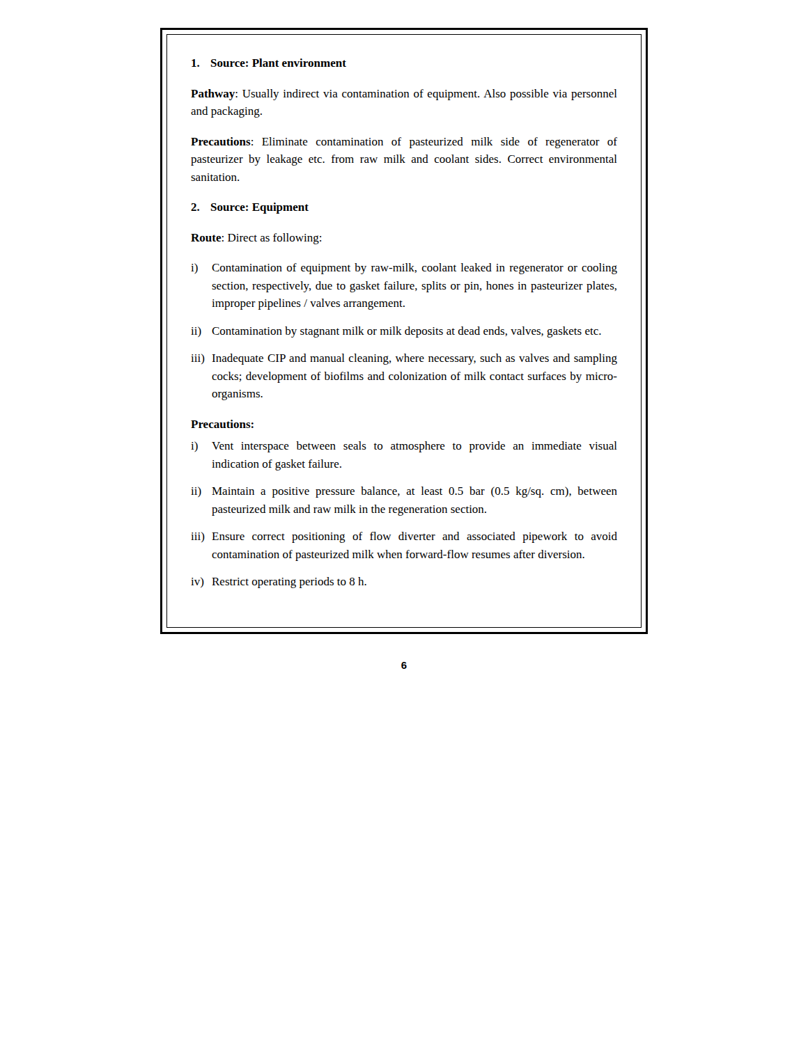1. Source: Plant environment
Pathway: Usually indirect via contamination of equipment. Also possible via personnel and packaging.
Precautions: Eliminate contamination of pasteurized milk side of regenerator of pasteurizer by leakage etc. from raw milk and coolant sides. Correct environmental sanitation.
2. Source: Equipment
Route: Direct as following:
i) Contamination of equipment by raw-milk, coolant leaked in regenerator or cooling section, respectively, due to gasket failure, splits or pin, hones in pasteurizer plates, improper pipelines / valves arrangement.
ii) Contamination by stagnant milk or milk deposits at dead ends, valves, gaskets etc.
iii) Inadequate CIP and manual cleaning, where necessary, such as valves and sampling cocks; development of biofilms and colonization of milk contact surfaces by micro-organisms.
Precautions:
i) Vent interspace between seals to atmosphere to provide an immediate visual indication of gasket failure.
ii) Maintain a positive pressure balance, at least 0.5 bar (0.5 kg/sq. cm), between pasteurized milk and raw milk in the regeneration section.
iii) Ensure correct positioning of flow diverter and associated pipework to avoid contamination of pasteurized milk when forward-flow resumes after diversion.
iv) Restrict operating periods to 8 h.
6